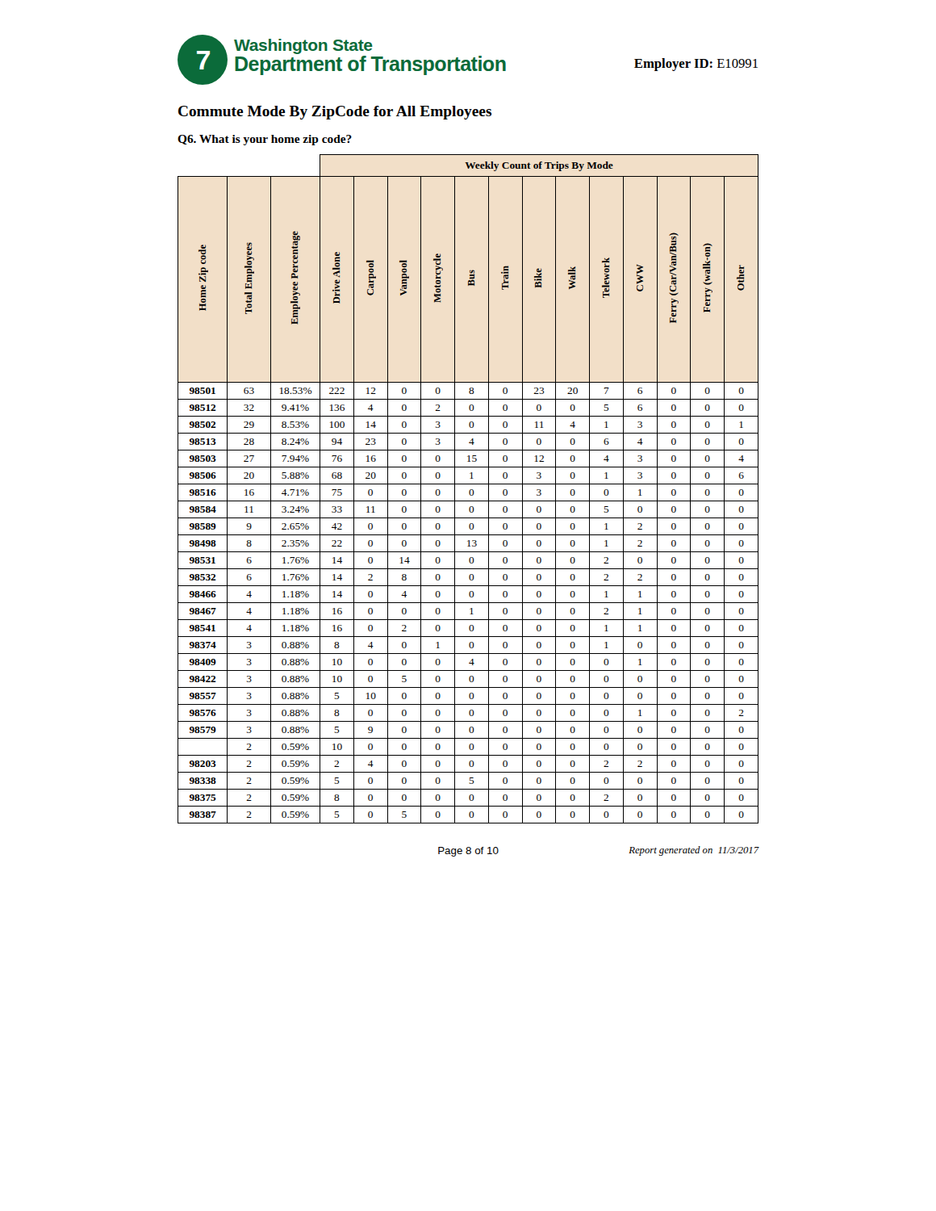7
Washington State
Department of Transportation
Employer ID: E10991
Commute Mode By ZipCode for All Employees
Q6. What is your home zip code?
| | | | Weekly Count of Trips By Mode |
| --- | --- | --- | --- |
| Home Zip code | Total Employees | Employee Percentage | Drive Alone | Carpool | Vanpool | Motorcycle | Bus | Train | Bike | Walk | Telework | CWW | Ferry (Car/Van/Bus) | Ferry (walk-on) | Other |
| 98501 | 63 | 18.53% | 222 | 12 | 0 | 0 | 8 | 0 | 23 | 20 | 7 | 6 | 0 | 0 | 0 |
| 98512 | 32 | 9.41% | 136 | 4 | 0 | 2 | 0 | 0 | 0 | 0 | 5 | 6 | 0 | 0 | 0 |
| 98502 | 29 | 8.53% | 100 | 14 | 0 | 3 | 0 | 0 | 11 | 4 | 1 | 3 | 0 | 0 | 1 |
| 98513 | 28 | 8.24% | 94 | 23 | 0 | 3 | 4 | 0 | 0 | 0 | 6 | 4 | 0 | 0 | 0 |
| 98503 | 27 | 7.94% | 76 | 16 | 0 | 0 | 15 | 0 | 12 | 0 | 4 | 3 | 0 | 0 | 4 |
| 98506 | 20 | 5.88% | 68 | 20 | 0 | 0 | 1 | 0 | 3 | 0 | 1 | 3 | 0 | 0 | 6 |
| 98516 | 16 | 4.71% | 75 | 0 | 0 | 0 | 0 | 0 | 3 | 0 | 0 | 1 | 0 | 0 | 0 |
| 98584 | 11 | 3.24% | 33 | 11 | 0 | 0 | 0 | 0 | 0 | 0 | 5 | 0 | 0 | 0 | 0 |
| 98589 | 9 | 2.65% | 42 | 0 | 0 | 0 | 0 | 0 | 0 | 0 | 1 | 2 | 0 | 0 | 0 |
| 98498 | 8 | 2.35% | 22 | 0 | 0 | 0 | 13 | 0 | 0 | 0 | 1 | 2 | 0 | 0 | 0 |
| 98531 | 6 | 1.76% | 14 | 0 | 14 | 0 | 0 | 0 | 0 | 0 | 2 | 0 | 0 | 0 | 0 |
| 98532 | 6 | 1.76% | 14 | 2 | 8 | 0 | 0 | 0 | 0 | 0 | 2 | 2 | 0 | 0 | 0 |
| 98466 | 4 | 1.18% | 14 | 0 | 4 | 0 | 0 | 0 | 0 | 0 | 1 | 1 | 0 | 0 | 0 |
| 98467 | 4 | 1.18% | 16 | 0 | 0 | 0 | 1 | 0 | 0 | 0 | 2 | 1 | 0 | 0 | 0 |
| 98541 | 4 | 1.18% | 16 | 0 | 2 | 0 | 0 | 0 | 0 | 0 | 1 | 1 | 0 | 0 | 0 |
| 98374 | 3 | 0.88% | 8 | 4 | 0 | 1 | 0 | 0 | 0 | 0 | 1 | 0 | 0 | 0 | 0 |
| 98409 | 3 | 0.88% | 10 | 0 | 0 | 0 | 4 | 0 | 0 | 0 | 0 | 1 | 0 | 0 | 0 |
| 98422 | 3 | 0.88% | 10 | 0 | 5 | 0 | 0 | 0 | 0 | 0 | 0 | 0 | 0 | 0 | 0 |
| 98557 | 3 | 0.88% | 5 | 10 | 0 | 0 | 0 | 0 | 0 | 0 | 0 | 0 | 0 | 0 | 0 |
| 98576 | 3 | 0.88% | 8 | 0 | 0 | 0 | 0 | 0 | 0 | 0 | 0 | 1 | 0 | 0 | 2 |
| 98579 | 3 | 0.88% | 5 | 9 | 0 | 0 | 0 | 0 | 0 | 0 | 0 | 0 | 0 | 0 | 0 |
| | 2 | 0.59% | 10 | 0 | 0 | 0 | 0 | 0 | 0 | 0 | 0 | 0 | 0 | 0 | 0 |
| 98203 | 2 | 0.59% | 2 | 4 | 0 | 0 | 0 | 0 | 0 | 0 | 2 | 2 | 0 | 0 | 0 |
| 98338 | 2 | 0.59% | 5 | 0 | 0 | 0 | 5 | 0 | 0 | 0 | 0 | 0 | 0 | 0 | 0 |
| 98375 | 2 | 0.59% | 8 | 0 | 0 | 0 | 0 | 0 | 0 | 0 | 2 | 0 | 0 | 0 | 0 |
| 98387 | 2 | 0.59% | 5 | 0 | 5 | 0 | 0 | 0 | 0 | 0 | 0 | 0 | 0 | 0 | 0 |
Page 8 of 10
Report generated on 11/3/2017